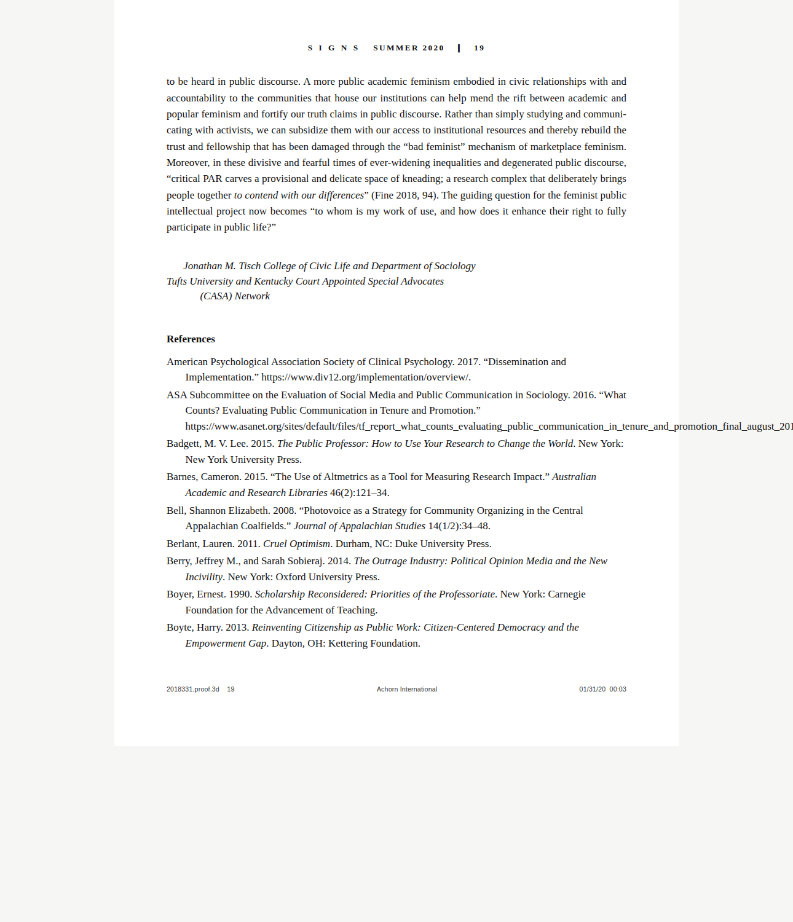S I G N S Summer 2020 ❙ 19
to be heard in public discourse. A more public academic feminism embodied in civic relationships with and accountability to the communities that house our institutions can help mend the rift between academic and popular feminism and fortify our truth claims in public discourse. Rather than simply studying and communicating with activists, we can subsidize them with our access to institutional resources and thereby rebuild the trust and fellowship that has been damaged through the “bad feminist” mechanism of marketplace feminism. Moreover, in these divisive and fearful times of ever-widening inequalities and degenerated public discourse, “critical PAR carves a provisional and delicate space of kneading; a research complex that deliberately brings people together to contend with our differences” (Fine 2018, 94). The guiding question for the feminist public intellectual project now becomes “to whom is my work of use, and how does it enhance their right to fully participate in public life?”
Jonathan M. Tisch College of Civic Life and Department of Sociology
Tufts University and Kentucky Court Appointed Special Advocates
(CASA) Network
References
American Psychological Association Society of Clinical Psychology. 2017. “Dissemination and Implementation.” https://www.div12.org/implementation/overview/.
ASA Subcommittee on the Evaluation of Social Media and Public Communication in Sociology. 2016. “What Counts? Evaluating Public Communication in Tenure and Promotion.” https://www.asanet.org/sites/default/files/tf_report_what_counts_evaluating_public_communication_in_tenure_and_promotion_final_august_2016.pdf.
Badgett, M. V. Lee. 2015. The Public Professor: How to Use Your Research to Change the World. New York: New York University Press.
Barnes, Cameron. 2015. “The Use of Altmetrics as a Tool for Measuring Research Impact.” Australian Academic and Research Libraries 46(2):121–34.
Bell, Shannon Elizabeth. 2008. “Photovoice as a Strategy for Community Organizing in the Central Appalachian Coalfields.” Journal of Appalachian Studies 14(1/2):34–48.
Berlant, Lauren. 2011. Cruel Optimism. Durham, NC: Duke University Press.
Berry, Jeffrey M., and Sarah Sobieraj. 2014. The Outrage Industry: Political Opinion Media and the New Incivility. New York: Oxford University Press.
Boyer, Ernest. 1990. Scholarship Reconsidered: Priorities of the Professoriate. New York: Carnegie Foundation for the Advancement of Teaching.
Boyte, Harry. 2013. Reinventing Citizenship as Public Work: Citizen-Centered Democracy and the Empowerment Gap. Dayton, OH: Kettering Foundation.
2018331.proof.3d 19 Achorn International 01/31/20 00:03